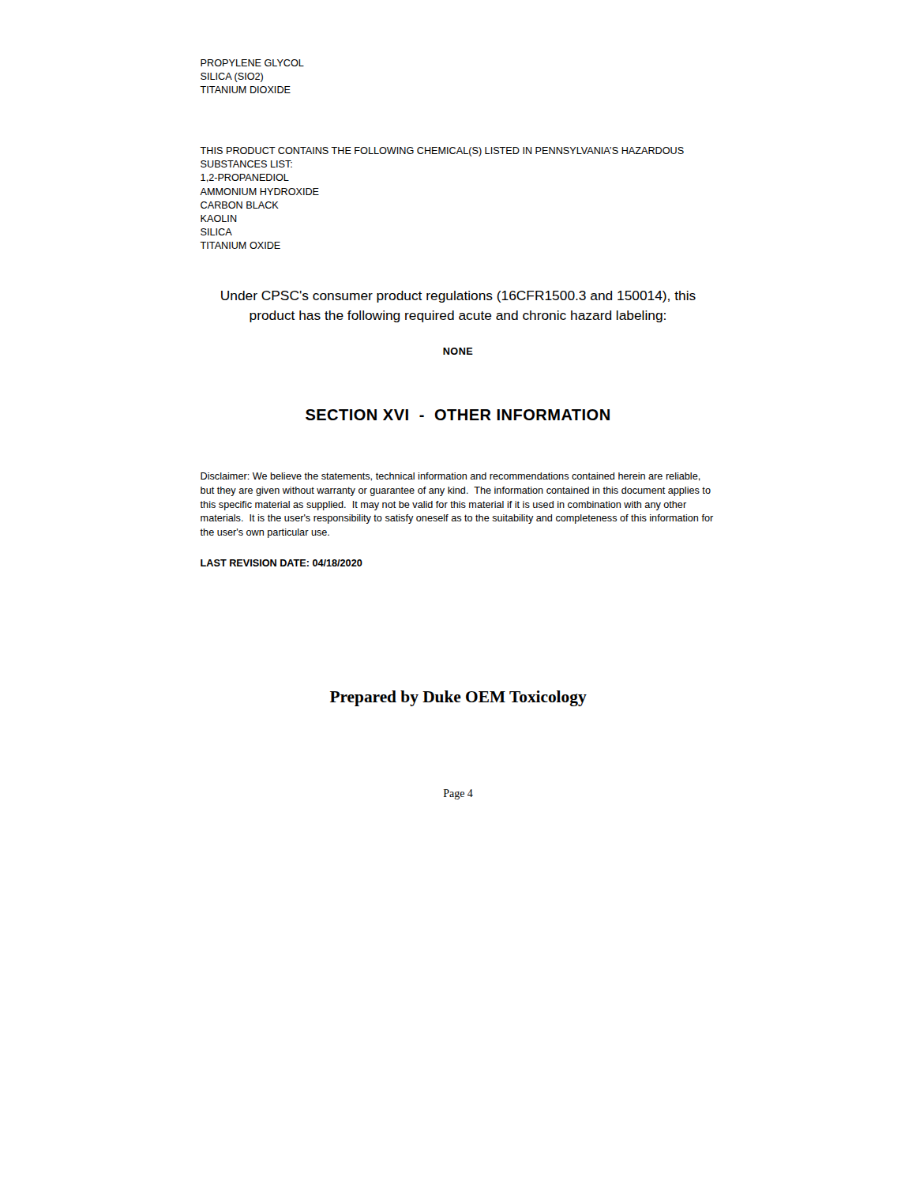PROPYLENE GLYCOL
SILICA (SIO2)
TITANIUM DIOXIDE
THIS PRODUCT CONTAINS THE FOLLOWING CHEMICAL(S) LISTED IN PENNSYLVANIA’S HAZARDOUS SUBSTANCES LIST:
1,2-PROPANEDIOL
AMMONIUM HYDROXIDE
CARBON BLACK
KAOLIN
SILICA
TITANIUM OXIDE
Under CPSC's consumer product regulations (16CFR1500.3 and 150014), this product has the following required acute and chronic hazard labeling:
NONE
SECTION XVI - OTHER INFORMATION
Disclaimer: We believe the statements, technical information and recommendations contained herein are reliable, but they are given without warranty or guarantee of any kind. The information contained in this document applies to this specific material as supplied. It may not be valid for this material if it is used in combination with any other materials. It is the user's responsibility to satisfy oneself as to the suitability and completeness of this information for the user's own particular use.
LAST REVISION DATE: 04/18/2020
Prepared by Duke OEM Toxicology
Page 4